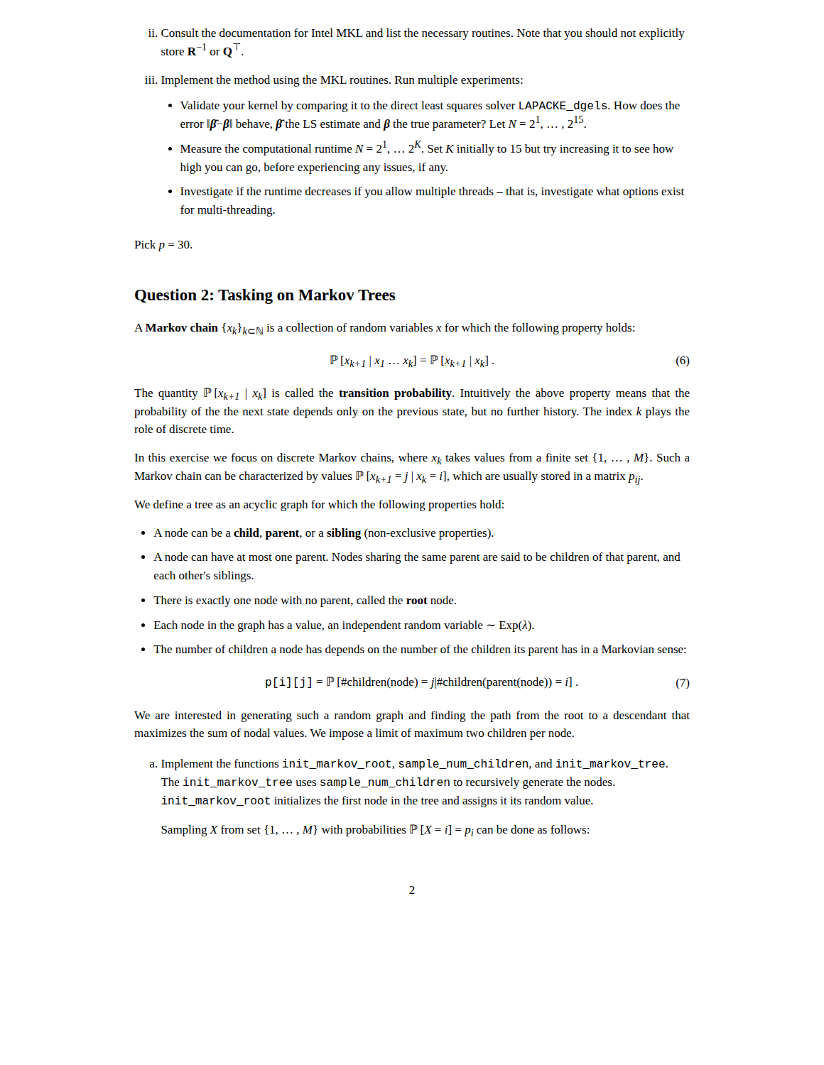Consult the documentation for Intel MKL and list the necessary routines. Note that you should not explicitly store R−1 or Q⊤.
Implement the method using the MKL routines. Run multiple experiments:
Validate your kernel by comparing it to the direct least squares solver LAPACKE_dgels. How does the error ‖β̂−β‖ behave, β̂ the LS estimate and β the true parameter? Let N = 21, … , 215.
Measure the computational runtime N = 21, … 2K. Set K initially to 15 but try increasing it to see how high you can go, before experiencing any issues, if any.
Investigate if the runtime decreases if you allow multiple threads – that is, investigate what options exist for multi-threading.
Pick p = 30.
Question 2: Tasking on Markov Trees
A Markov chain {xk}k⊂ℕ is a collection of random variables x for which the following property holds:
ℙ [xk+1 | x1 … xk] = ℙ [xk+1 | xk] .
(6)
The quantity ℙ [xk+1 | xk] is called the transition probability. Intuitively the above property means that the probability of the the next state depends only on the previous state, but no further history. The index k plays the role of discrete time.
In this exercise we focus on discrete Markov chains, where xk takes values from a finite set {1, … , M}. Such a Markov chain can be characterized by values ℙ [xk+1 = j | xk = i], which are usually stored in a matrix pij.
We define a tree as an acyclic graph for which the following properties hold:
A node can be a child, parent, or a sibling (non-exclusive properties).
A node can have at most one parent. Nodes sharing the same parent are said to be children of that parent, and each other's siblings.
There is exactly one node with no parent, called the root node.
Each node in the graph has a value, an independent random variable ∼ Exp(λ).
The number of children a node has depends on the number of the children its parent has in a Markovian sense:
p[i][j] = ℙ [#children(node) = j|#children(parent(node)) = i] .
(7)
We are interested in generating such a random graph and finding the path from the root to a descendant that maximizes the sum of nodal values. We impose a limit of maximum two children per node.
Implement the functions init_markov_root, sample_num_children, and init_markov_tree. The init_markov_tree uses sample_num_children to recursively generate the nodes. init_markov_root initializes the first node in the tree and assigns it its random value.
Sampling X from set {1, … , M} with probabilities ℙ [X = i] = pi can be done as follows:
2